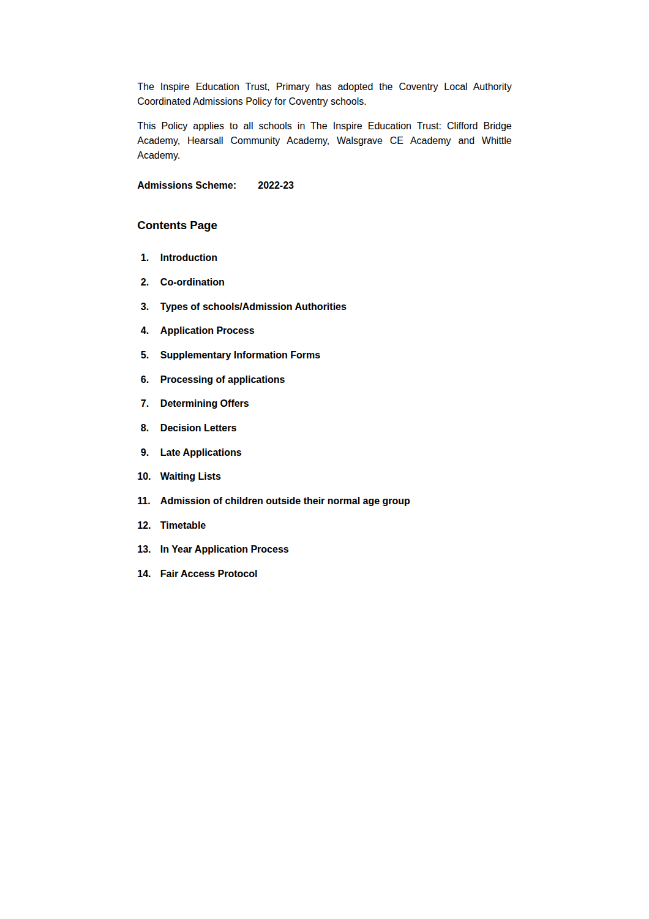The Inspire Education Trust, Primary has adopted the Coventry Local Authority Coordinated Admissions Policy for Coventry schools.
This Policy applies to all schools in The Inspire Education Trust: Clifford Bridge Academy, Hearsall Community Academy, Walsgrave CE Academy and Whittle Academy.
Admissions Scheme: 2022-23
Contents Page
Introduction
Co-ordination
Types of schools/Admission Authorities
Application Process
Supplementary Information Forms
Processing of applications
Determining Offers
Decision Letters
Late Applications
Waiting Lists
Admission of children outside their normal age group
Timetable
In Year Application Process
Fair Access Protocol